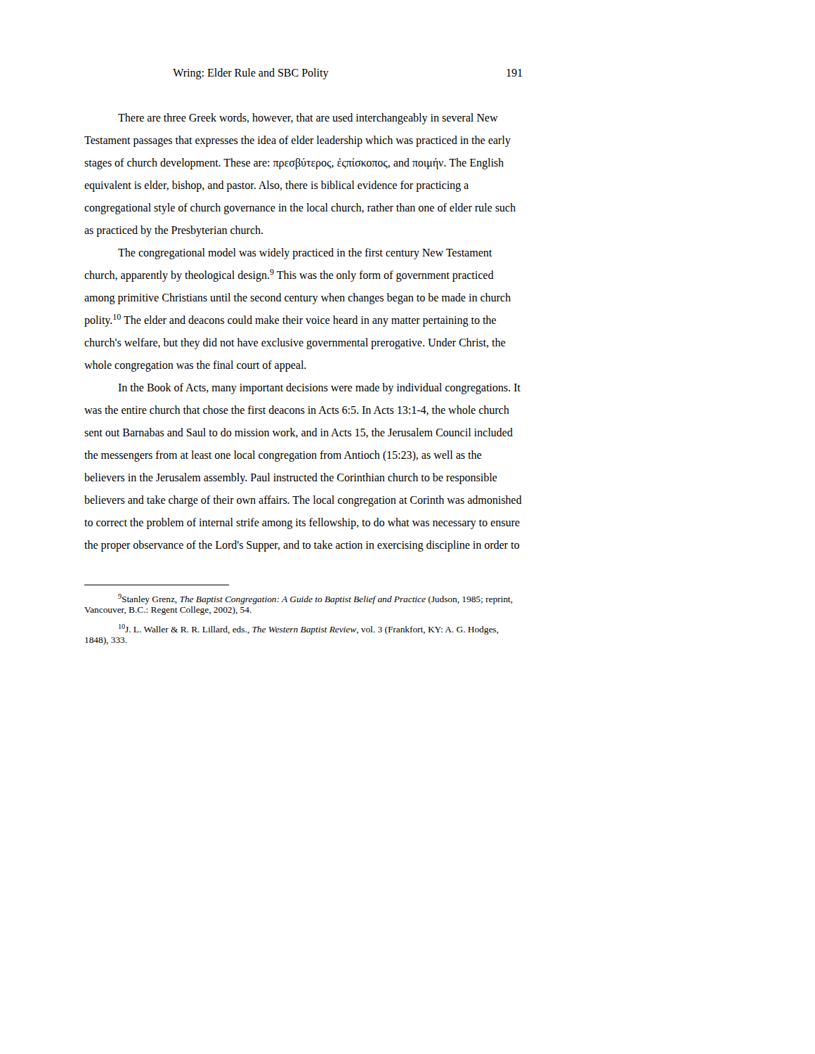Wring: Elder Rule and SBC Polity 191
There are three Greek words, however, that are used interchangeably in several New Testament passages that expresses the idea of elder leadership which was practiced in the early stages of church development. These are: πρεσβύτερος, ἐςπίσκοπος, and ποιμήν. The English equivalent is elder, bishop, and pastor. Also, there is biblical evidence for practicing a congregational style of church governance in the local church, rather than one of elder rule such as practiced by the Presbyterian church.
The congregational model was widely practiced in the first century New Testament church, apparently by theological design.9 This was the only form of government practiced among primitive Christians until the second century when changes began to be made in church polity.10 The elder and deacons could make their voice heard in any matter pertaining to the church's welfare, but they did not have exclusive governmental prerogative. Under Christ, the whole congregation was the final court of appeal.
In the Book of Acts, many important decisions were made by individual congregations. It was the entire church that chose the first deacons in Acts 6:5. In Acts 13:1-4, the whole church sent out Barnabas and Saul to do mission work, and in Acts 15, the Jerusalem Council included the messengers from at least one local congregation from Antioch (15:23), as well as the believers in the Jerusalem assembly. Paul instructed the Corinthian church to be responsible believers and take charge of their own affairs. The local congregation at Corinth was admonished to correct the problem of internal strife among its fellowship, to do what was necessary to ensure the proper observance of the Lord's Supper, and to take action in exercising discipline in order to
9Stanley Grenz, The Baptist Congregation: A Guide to Baptist Belief and Practice (Judson, 1985; reprint, Vancouver, B.C.: Regent College, 2002), 54.
10J. L. Waller & R. R. Lillard, eds., The Western Baptist Review, vol. 3 (Frankfort, KY: A. G. Hodges, 1848), 333.